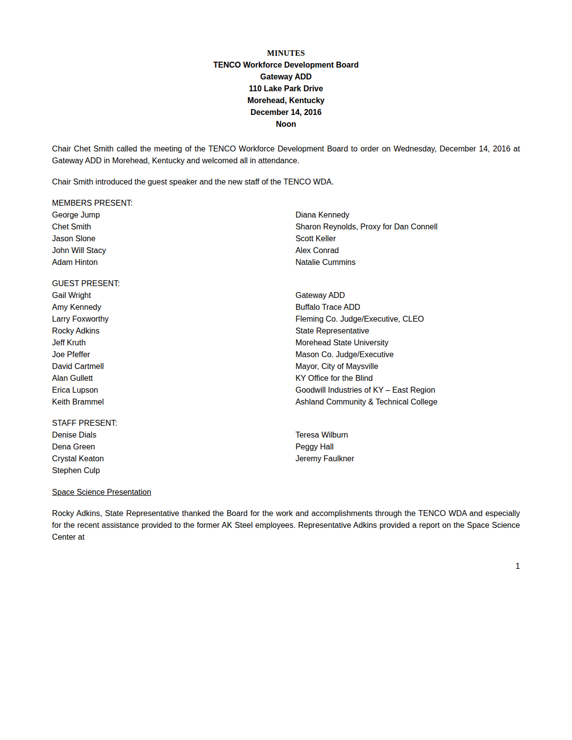MINUTES TENCO Workforce Development Board Gateway ADD 110 Lake Park Drive Morehead, Kentucky December 14, 2016 Noon
Chair Chet Smith called the meeting of the TENCO Workforce Development Board to order on Wednesday, December 14, 2016 at Gateway ADD in Morehead, Kentucky and welcomed all in attendance.
Chair Smith introduced the guest speaker and the new staff of the TENCO WDA.
MEMBERS PRESENT:
| George Jump | Diana Kennedy |
| Chet Smith | Sharon Reynolds, Proxy for Dan Connell |
| Jason Slone | Scott Keller |
| John Will Stacy | Alex Conrad |
| Adam Hinton | Natalie Cummins |
GUEST PRESENT:
| Gail Wright | Gateway ADD |
| Amy Kennedy | Buffalo Trace ADD |
| Larry Foxworthy | Fleming Co. Judge/Executive, CLEO |
| Rocky Adkins | State Representative |
| Jeff Kruth | Morehead State University |
| Joe Pfeffer | Mason Co. Judge/Executive |
| David Cartmell | Mayor, City of Maysville |
| Alan Gullett | KY Office for the Blind |
| Erica Lupson | Goodwill Industries of KY – East Region |
| Keith Brammel | Ashland Community & Technical College |
STAFF PRESENT:
| Denise Dials | Teresa Wilburn |
| Dena Green | Peggy Hall |
| Crystal Keaton | Jeremy Faulkner |
| Stephen Culp | |
Space Science Presentation
Rocky Adkins, State Representative thanked the Board for the work and accomplishments through the TENCO WDA and especially for the recent assistance provided to the former AK Steel employees. Representative Adkins provided a report on the Space Science Center at
1